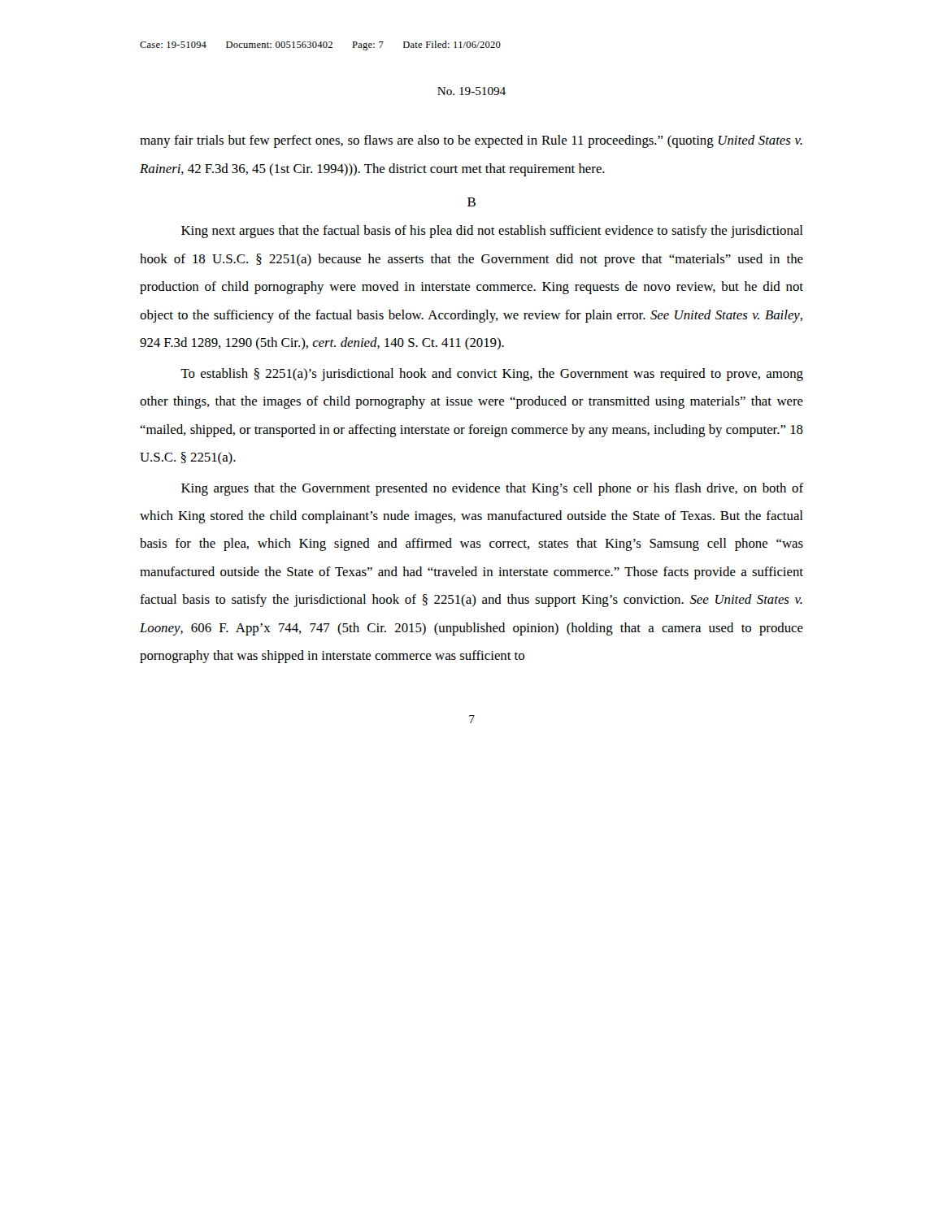Case: 19-51094 Document: 00515630402 Page: 7 Date Filed: 11/06/2020
No. 19-51094
many fair trials but few perfect ones, so flaws are also to be expected in Rule 11 proceedings.” (quoting United States v. Raineri, 42 F.3d 36, 45 (1st Cir. 1994))). The district court met that requirement here.
B
King next argues that the factual basis of his plea did not establish sufficient evidence to satisfy the jurisdictional hook of 18 U.S.C. § 2251(a) because he asserts that the Government did not prove that “materials” used in the production of child pornography were moved in interstate commerce. King requests de novo review, but he did not object to the sufficiency of the factual basis below. Accordingly, we review for plain error. See United States v. Bailey, 924 F.3d 1289, 1290 (5th Cir.), cert. denied, 140 S. Ct. 411 (2019).
To establish § 2251(a)’s jurisdictional hook and convict King, the Government was required to prove, among other things, that the images of child pornography at issue were “produced or transmitted using materials” that were “mailed, shipped, or transported in or affecting interstate or foreign commerce by any means, including by computer.” 18 U.S.C. § 2251(a).
King argues that the Government presented no evidence that King’s cell phone or his flash drive, on both of which King stored the child complainant’s nude images, was manufactured outside the State of Texas. But the factual basis for the plea, which King signed and affirmed was correct, states that King’s Samsung cell phone “was manufactured outside the State of Texas” and had “traveled in interstate commerce.” Those facts provide a sufficient factual basis to satisfy the jurisdictional hook of § 2251(a) and thus support King’s conviction. See United States v. Looney, 606 F. App’x 744, 747 (5th Cir. 2015) (unpublished opinion) (holding that a camera used to produce pornography that was shipped in interstate commerce was sufficient to
7